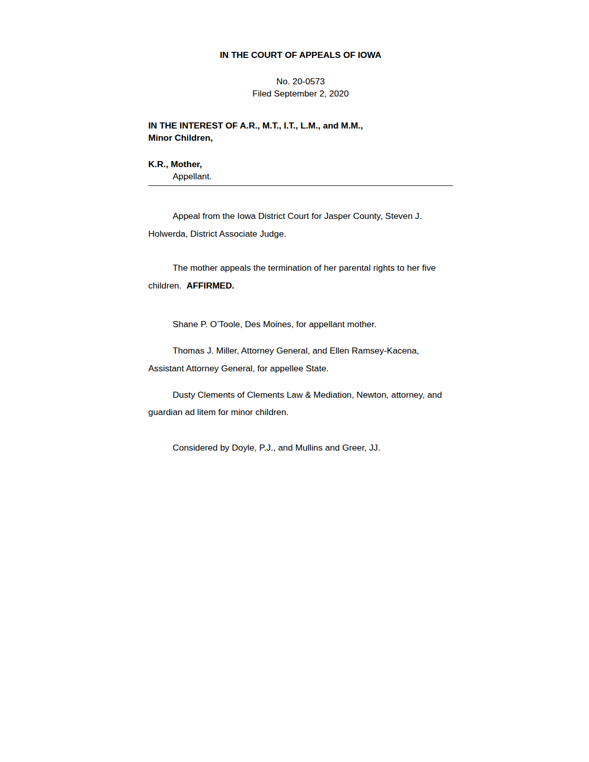IN THE COURT OF APPEALS OF IOWA
No. 20-0573
Filed September 2, 2020
IN THE INTEREST OF A.R., M.T., I.T., L.M., and M.M.,
Minor Children,
K.R., Mother,
Appellant.
Appeal from the Iowa District Court for Jasper County, Steven J. Holwerda, District Associate Judge.
The mother appeals the termination of her parental rights to her five children. AFFIRMED.
Shane P. O’Toole, Des Moines, for appellant mother.
Thomas J. Miller, Attorney General, and Ellen Ramsey-Kacena, Assistant Attorney General, for appellee State.
Dusty Clements of Clements Law & Mediation, Newton, attorney, and guardian ad litem for minor children.
Considered by Doyle, P.J., and Mullins and Greer, JJ.